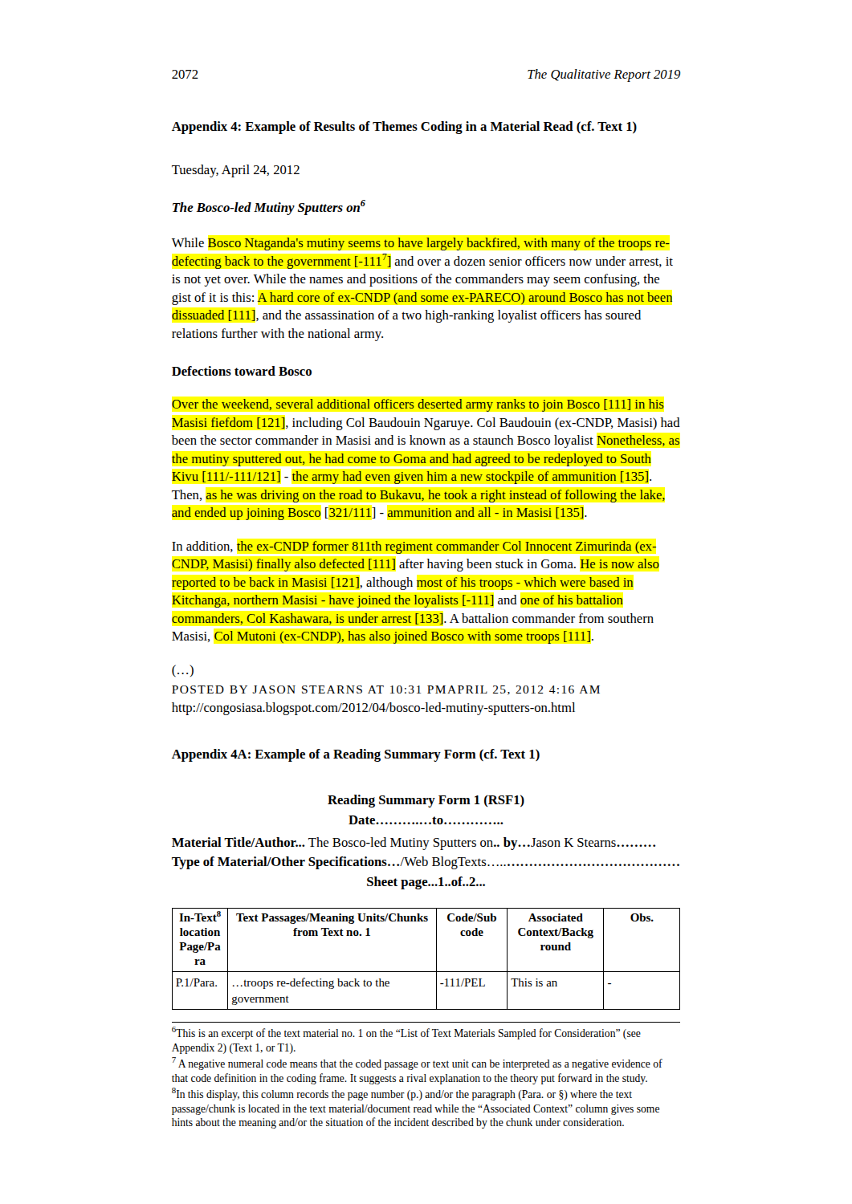2072 The Qualitative Report 2019
Appendix 4: Example of Results of Themes Coding in a Material Read (cf. Text 1)
Tuesday, April 24, 2012
The Bosco-led Mutiny Sputters on6
While Bosco Ntaganda's mutiny seems to have largely backfired, with many of the troops re-defecting back to the government [-1117] and over a dozen senior officers now under arrest, it is not yet over. While the names and positions of the commanders may seem confusing, the gist of it is this: A hard core of ex-CNDP (and some ex-PARECO) around Bosco has not been dissuaded [111], and the assassination of a two high-ranking loyalist officers has soured relations further with the national army.
Defections toward Bosco
Over the weekend, several additional officers deserted army ranks to join Bosco [111] in his Masisi fiefdom [121], including Col Baudouin Ngaruye. Col Baudouin (ex-CNDP, Masisi) had been the sector commander in Masisi and is known as a staunch Bosco loyalist Nonetheless, as the mutiny sputtered out, he had come to Goma and had agreed to be redeployed to South Kivu [111/-111/121] - the army had even given him a new stockpile of ammunition [135]. Then, as he was driving on the road to Bukavu, he took a right instead of following the lake, and ended up joining Bosco [321/111] - ammunition and all - in Masisi [135].
In addition, the ex-CNDP former 811th regiment commander Col Innocent Zimurinda (ex-CNDP, Masisi) finally also defected [111] after having been stuck in Goma. He is now also reported to be back in Masisi [121], although most of his troops - which were based in Kitchanga, northern Masisi - have joined the loyalists [-111] and one of his battalion commanders, Col Kashawara, is under arrest [133]. A battalion commander from southern Masisi, Col Mutoni (ex-CNDP), has also joined Bosco with some troops [111].
(…)
POSTED BY JASON STEARNS AT 10:31 PMAPRIL 25, 2012 4:16 AM
http://congosiasa.blogspot.com/2012/04/bosco-led-mutiny-sputters-on.html
Appendix 4A: Example of a Reading Summary Form (cf. Text 1)
Reading Summary Form 1 (RSF1)
Date……….…to…………..
Material Title/Author... The Bosco-led Mutiny Sputters on.. by…Jason K Stearns………
Type of Material/Other Specifications…/Web BlogTexts…..…………………………………
Sheet page...1..of..2...
| In-Text 8 location Page/Pa ra | Text Passages/Meaning Units/Chunks from Text no. 1 | Code/Sub code | Associated Context/Backg round | Obs. |
| --- | --- | --- | --- | --- |
| P.1/Para. | …troops re-defecting back to the government | -111/PEL | This is an | - |
6This is an excerpt of the text material no. 1 on the “List of Text Materials Sampled for Consideration” (see Appendix 2) (Text 1, or T1).
7 A negative numeral code means that the coded passage or text unit can be interpreted as a negative evidence of that code definition in the coding frame. It suggests a rival explanation to the theory put forward in the study.
8In this display, this column records the page number (p.) and/or the paragraph (Para. or §) where the text passage/chunk is located in the text material/document read while the “Associated Context” column gives some hints about the meaning and/or the situation of the incident described by the chunk under consideration.